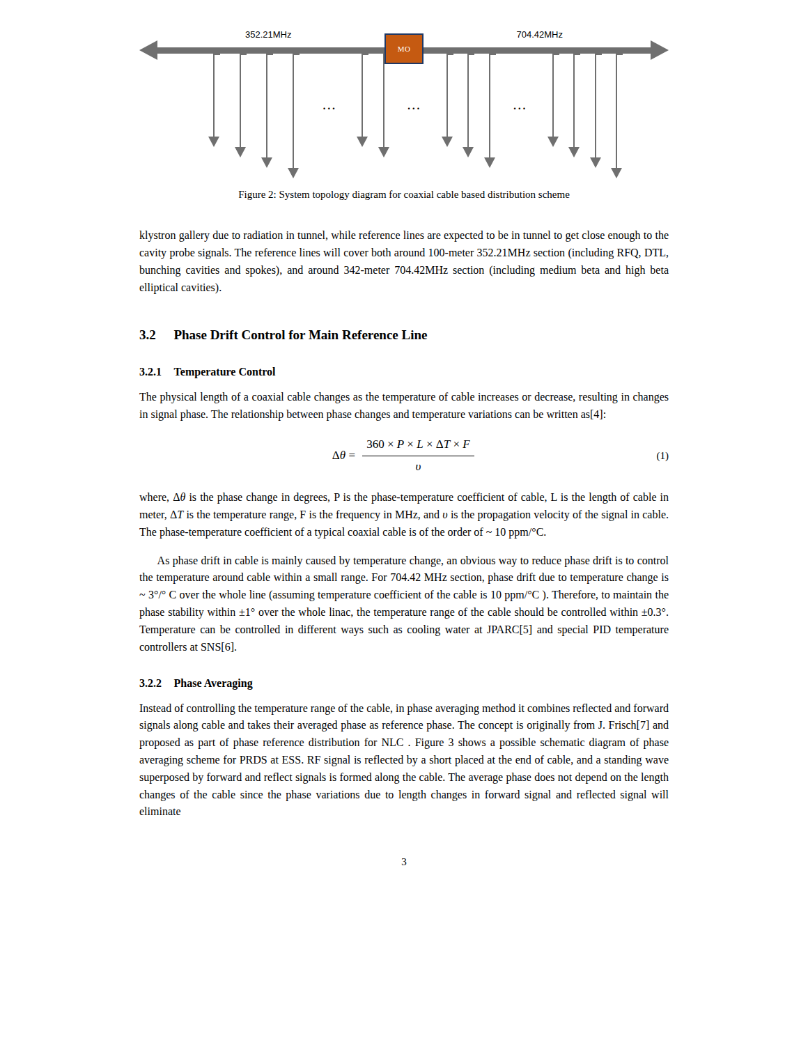352.21MHz
704.42MHz
MO
…
…
…
Figure 2: System topology diagram for coaxial cable based distribution scheme
klystron gallery due to radiation in tunnel, while reference lines are expected to be in tunnel to get close enough to the cavity probe signals. The reference lines will cover both around 100-meter 352.21MHz section (including RFQ, DTL, bunching cavities and spokes), and around 342-meter 704.42MHz section (including medium beta and high beta elliptical cavities).
3.2 Phase Drift Control for Main Reference Line
3.2.1 Temperature Control
The physical length of a coaxial cable changes as the temperature of cable increases or decrease, resulting in changes in signal phase. The relationship between phase changes and temperature variations can be written as[4]:
Δθ = 360 × P × L × ΔT × F υ
(1)
where, Δθ is the phase change in degrees, P is the phase-temperature coefficient of cable, L is the length of cable in meter, ΔT is the temperature range, F is the frequency in MHz, and υ is the propagation velocity of the signal in cable. The phase-temperature coefficient of a typical coaxial cable is of the order of ~ 10 ppm/°C.
As phase drift in cable is mainly caused by temperature change, an obvious way to reduce phase drift is to control the temperature around cable within a small range. For 704.42 MHz section, phase drift due to temperature change is ~ 3°/° C over the whole line (assuming temperature coefficient of the cable is 10 ppm/°C ). Therefore, to maintain the phase stability within ±1° over the whole linac, the temperature range of the cable should be controlled within ±0.3°. Temperature can be controlled in different ways such as cooling water at JPARC[5] and special PID temperature controllers at SNS[6].
3.2.2 Phase Averaging
Instead of controlling the temperature range of the cable, in phase averaging method it combines reflected and forward signals along cable and takes their averaged phase as reference phase. The concept is originally from J. Frisch[7] and proposed as part of phase reference distribution for NLC . Figure 3 shows a possible schematic diagram of phase averaging scheme for PRDS at ESS. RF signal is reflected by a short placed at the end of cable, and a standing wave superposed by forward and reflect signals is formed along the cable. The average phase does not depend on the length changes of the cable since the phase variations due to length changes in forward signal and reflected signal will eliminate
3